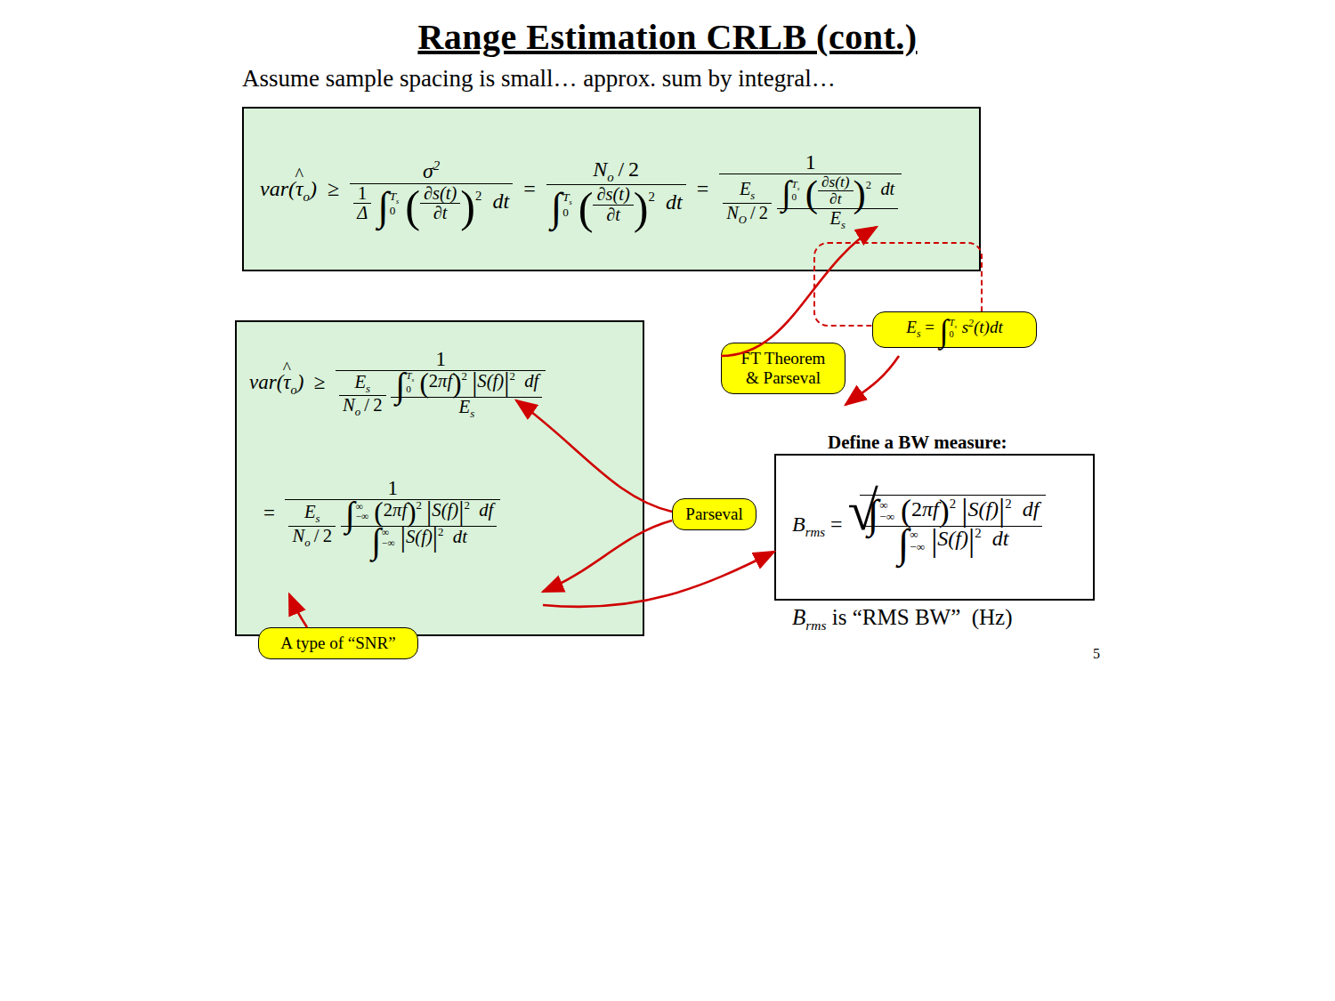Range Estimation CRLB (cont.)
Assume sample spacing is small… approx. sum by integral…
var(τo) ≥ σ2 1 Δ ∫Ts 0 ( ∂s(t) ∂t )2 dt = No / 2 ∫Ts 0 ( ∂s(t) ∂t )2 dt = 1 Es NO / 2 ∫Ts 0 ( ∂s(t) ∂t )2 dt Es
var(τo) ≥ 1 Es No / 2 ∫Ts 0 (2 πf)2 |S(f)|2 df Es
= 1 Es No / 2 ∫∞−∞ (2 πf)2 |S(f)|2 df ∫∞−∞ |S(f)|2 dt
FT Theorem
& Parseval
Es = ∫Ts 0 s2(t)dt
Parseval
A type of “SNR”
Define a BW measure:
Brms = ∫∞−∞ (2 πf)2 |S(f)|2 df ∫∞−∞ |S(f)|2 dt
Brms is “RMS BW” (Hz)
5